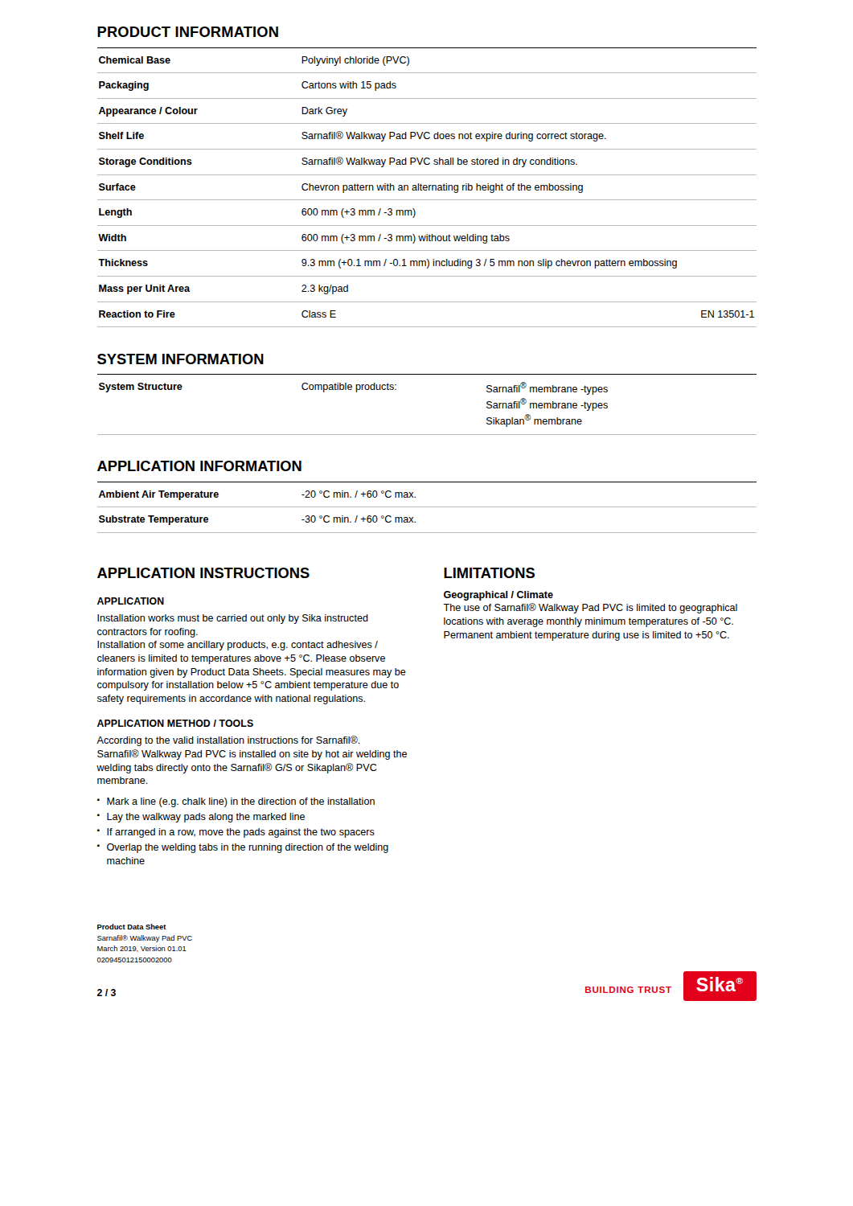PRODUCT INFORMATION
| Chemical Base | Polyvinyl chloride (PVC) |
| Packaging | Cartons with 15 pads |
| Appearance / Colour | Dark Grey |
| Shelf Life | Sarnafil® Walkway Pad PVC does not expire during correct storage. |
| Storage Conditions | Sarnafil® Walkway Pad PVC shall be stored in dry conditions. |
| Surface | Chevron pattern with an alternating rib height of the embossing |
| Length | 600 mm (+3 mm / -3 mm) |
| Width | 600 mm (+3 mm / -3 mm) without welding tabs |
| Thickness | 9.3 mm (+0.1 mm / -0.1 mm) including 3 / 5 mm non slip chevron pattern embossing |
| Mass per Unit Area | 2.3 kg/pad |
| Reaction to Fire | Class E EN 13501-1 |
SYSTEM INFORMATION
| System Structure | Compatible products: | Sarnafil ® membrane -types Sarnafil ® membrane -types Sikaplan ® membrane |
APPLICATION INFORMATION
| Ambient Air Temperature | -20 °C min. / +60 °C max. |
| Substrate Temperature | -30 °C min. / +60 °C max. |
APPLICATION INSTRUCTIONS
APPLICATION
Installation works must be carried out only by Sika instructed contractors for roofing.
Installation of some ancillary products, e.g. contact adhesives / cleaners is limited to temperatures above +5 °C. Please observe information given by Product Data Sheets. Special measures may be compulsory for installation below +5 °C ambient temperature due to safety requirements in accordance with national regulations.
APPLICATION METHOD / TOOLS
According to the valid installation instructions for Sarnafil®.
Sarnafil® Walkway Pad PVC is installed on site by hot air welding the welding tabs directly onto the Sarnafil® G/S or Sikaplan® PVC membrane.
Mark a line (e.g. chalk line) in the direction of the installation
Lay the walkway pads along the marked line
If arranged in a row, move the pads against the two spacers
Overlap the welding tabs in the running direction of the welding machine
LIMITATIONS
Geographical / Climate
The use of Sarnafil® Walkway Pad PVC is limited to geographical locations with average monthly minimum temperatures of -50 °C.
Permanent ambient temperature during use is limited to +50 °C.
Product Data Sheet
Sarnafil® Walkway Pad PVC
March 2019, Version 01.01
020945012150002000
2 / 3
BUILDING TRUST Sika®